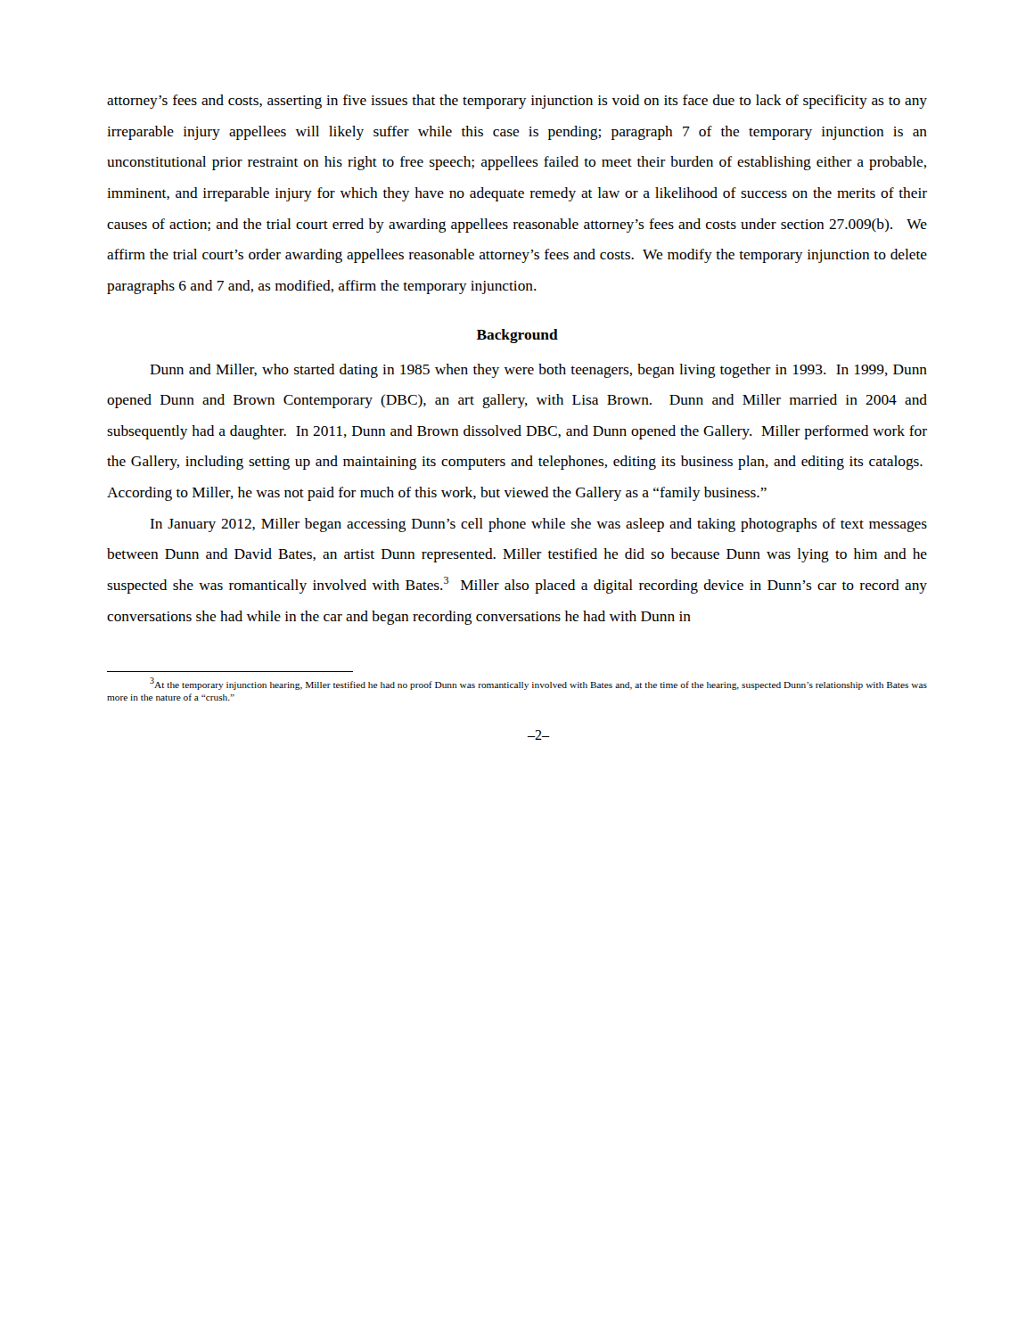attorney’s fees and costs, asserting in five issues that the temporary injunction is void on its face due to lack of specificity as to any irreparable injury appellees will likely suffer while this case is pending; paragraph 7 of the temporary injunction is an unconstitutional prior restraint on his right to free speech; appellees failed to meet their burden of establishing either a probable, imminent, and irreparable injury for which they have no adequate remedy at law or a likelihood of success on the merits of their causes of action; and the trial court erred by awarding appellees reasonable attorney’s fees and costs under section 27.009(b). We affirm the trial court’s order awarding appellees reasonable attorney’s fees and costs. We modify the temporary injunction to delete paragraphs 6 and 7 and, as modified, affirm the temporary injunction.
Background
Dunn and Miller, who started dating in 1985 when they were both teenagers, began living together in 1993. In 1999, Dunn opened Dunn and Brown Contemporary (DBC), an art gallery, with Lisa Brown. Dunn and Miller married in 2004 and subsequently had a daughter. In 2011, Dunn and Brown dissolved DBC, and Dunn opened the Gallery. Miller performed work for the Gallery, including setting up and maintaining its computers and telephones, editing its business plan, and editing its catalogs. According to Miller, he was not paid for much of this work, but viewed the Gallery as a “family business.”
In January 2012, Miller began accessing Dunn’s cell phone while she was asleep and taking photographs of text messages between Dunn and David Bates, an artist Dunn represented. Miller testified he did so because Dunn was lying to him and he suspected she was romantically involved with Bates.3 Miller also placed a digital recording device in Dunn’s car to record any conversations she had while in the car and began recording conversations he had with Dunn in
3At the temporary injunction hearing, Miller testified he had no proof Dunn was romantically involved with Bates and, at the time of the hearing, suspected Dunn’s relationship with Bates was more in the nature of a “crush.”
–2–